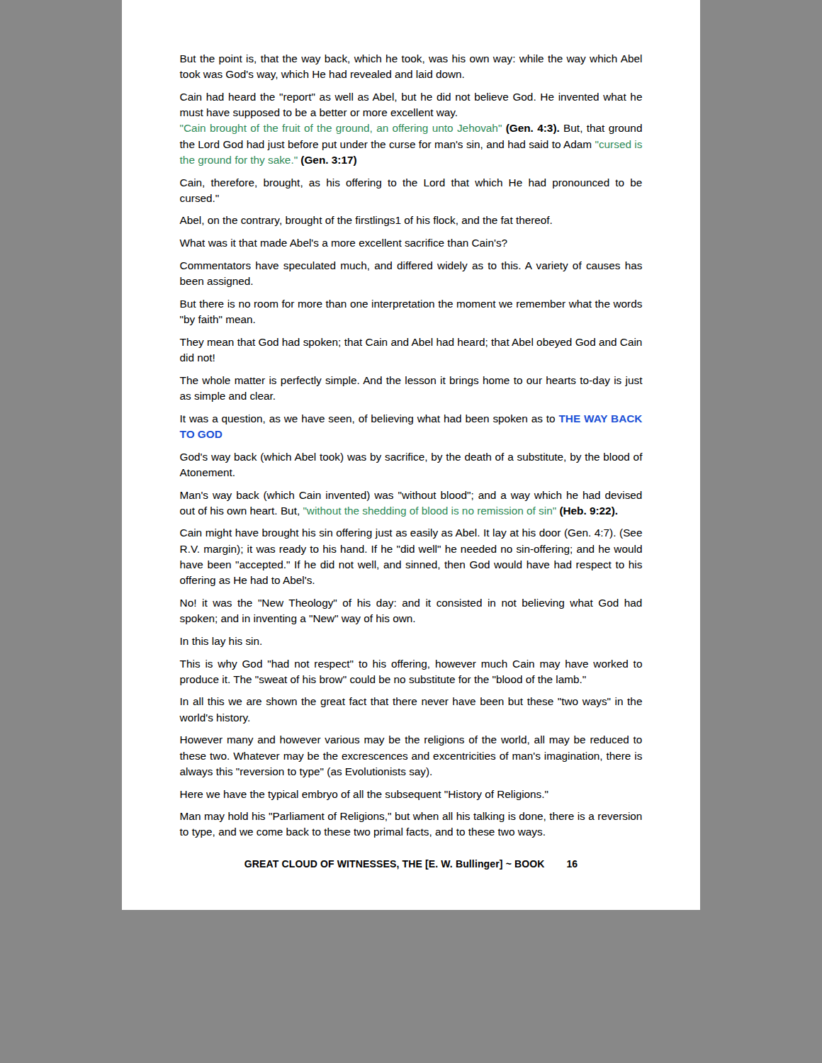But the point is, that the way back, which he took, was his own way: while the way which Abel took was God's way, which He had revealed and laid down.
Cain had heard the "report" as well as Abel, but he did not believe God. He invented what he must have supposed to be a better or more excellent way.
"Cain brought of the fruit of the ground, an offering unto Jehovah" (Gen. 4:3). But, that ground the Lord God had just before put under the curse for man's sin, and had said to Adam "cursed is the ground for thy sake." (Gen. 3:17)
Cain, therefore, brought, as his offering to the Lord that which He had pronounced to be cursed."
Abel, on the contrary, brought of the firstlings1 of his flock, and the fat thereof.
What was it that made Abel's a more excellent sacrifice than Cain's?
Commentators have speculated much, and differed widely as to this. A variety of causes has been assigned.
But there is no room for more than one interpretation the moment we remember what the words "by faith" mean.
They mean that God had spoken; that Cain and Abel had heard; that Abel obeyed God and Cain did not!
The whole matter is perfectly simple. And the lesson it brings home to our hearts to-day is just as simple and clear.
It was a question, as we have seen, of believing what had been spoken as to THE WAY BACK TO GOD
God's way back (which Abel took) was by sacrifice, by the death of a substitute, by the blood of Atonement.
Man's way back (which Cain invented) was "without blood"; and a way which he had devised out of his own heart. But, "without the shedding of blood is no remission of sin" (Heb. 9:22).
Cain might have brought his sin offering just as easily as Abel. It lay at his door (Gen. 4:7). (See R.V. margin); it was ready to his hand. If he "did well" he needed no sin-offering; and he would have been "accepted." If he did not well, and sinned, then God would have had respect to his offering as He had to Abel's.
No! it was the "New Theology" of his day: and it consisted in not believing what God had spoken; and in inventing a "New" way of his own.
In this lay his sin.
This is why God "had not respect" to his offering, however much Cain may have worked to produce it. The "sweat of his brow" could be no substitute for the "blood of the lamb."
In all this we are shown the great fact that there never have been but these "two ways" in the world's history.
However many and however various may be the religions of the world, all may be reduced to these two. Whatever may be the excrescences and excentricities of man's imagination, there is always this "reversion to type" (as Evolutionists say).
Here we have the typical embryo of all the subsequent "History of Religions."
Man may hold his "Parliament of Religions," but when all his talking is done, there is a reversion to type, and we come back to these two primal facts, and to these two ways.
GREAT CLOUD OF WITNESSES, THE [E. W. Bullinger] ~ BOOK16